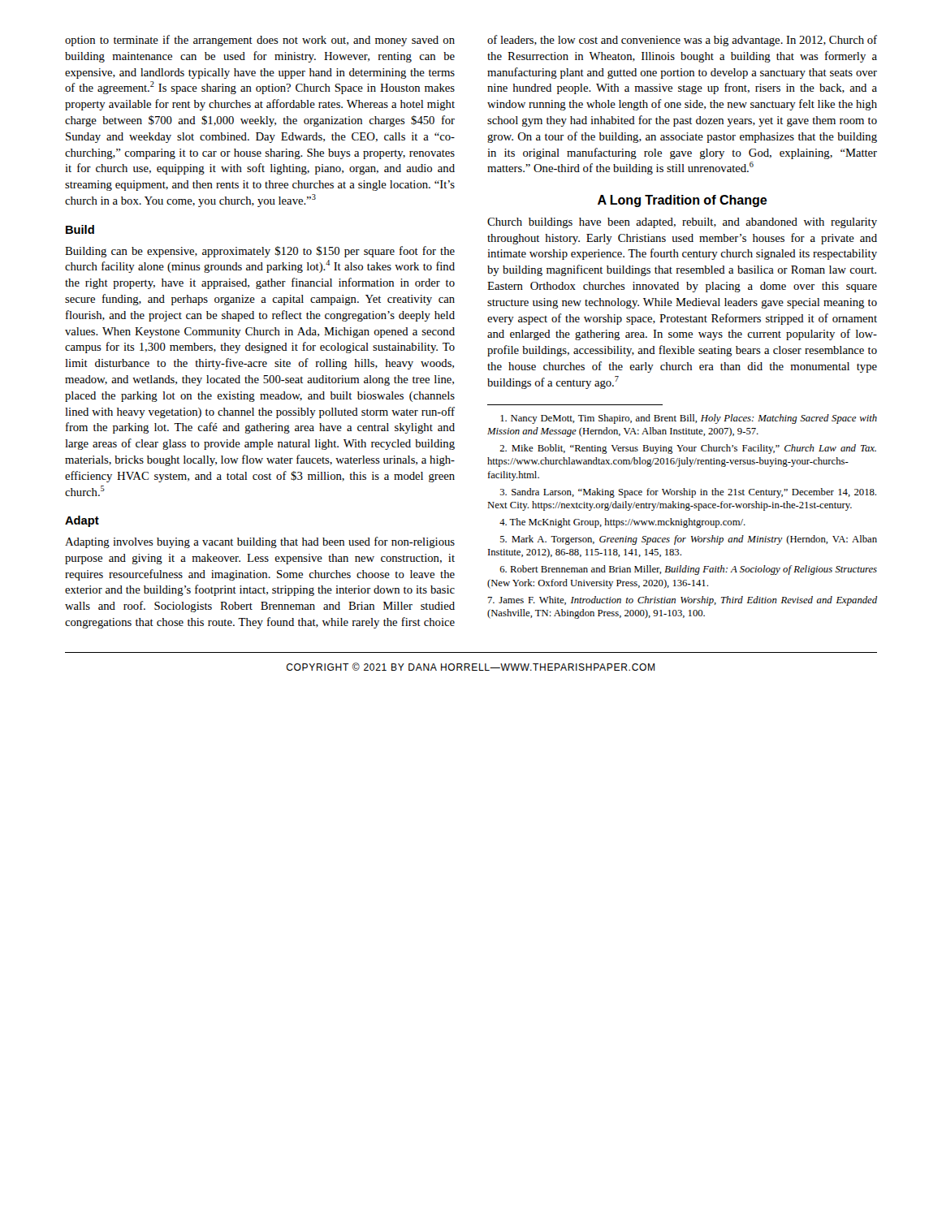option to terminate if the arrangement does not work out, and money saved on building maintenance can be used for ministry. However, renting can be expensive, and landlords typically have the upper hand in determining the terms of the agreement.2 Is space sharing an option? Church Space in Houston makes property available for rent by churches at affordable rates. Whereas a hotel might charge between $700 and $1,000 weekly, the organization charges $450 for Sunday and weekday slot combined. Day Edwards, the CEO, calls it a “co-churching,” comparing it to car or house sharing. She buys a property, renovates it for church use, equipping it with soft lighting, piano, organ, and audio and streaming equipment, and then rents it to three churches at a single location. “It’s church in a box. You come, you church, you leave.”3
Build
Building can be expensive, approximately $120 to $150 per square foot for the church facility alone (minus grounds and parking lot).4 It also takes work to find the right property, have it appraised, gather financial information in order to secure funding, and perhaps organize a capital campaign. Yet creativity can flourish, and the project can be shaped to reflect the congregation’s deeply held values. When Keystone Community Church in Ada, Michigan opened a second campus for its 1,300 members, they designed it for ecological sustainability. To limit disturbance to the thirty-five-acre site of rolling hills, heavy woods, meadow, and wetlands, they located the 500-seat auditorium along the tree line, placed the parking lot on the existing meadow, and built bioswales (channels lined with heavy vegetation) to channel the possibly polluted storm water run-off from the parking lot. The café and gathering area have a central skylight and large areas of clear glass to provide ample natural light. With recycled building materials, bricks bought locally, low flow water faucets, waterless urinals, a high-efficiency HVAC system, and a total cost of $3 million, this is a model green church.5
Adapt
Adapting involves buying a vacant building that had been used for non-religious purpose and giving it a makeover. Less expensive than new construction, it requires resourcefulness and imagination. Some churches choose to leave the exterior and the building’s footprint intact, stripping the interior down to its basic walls and roof. Sociologists Robert Brenneman and Brian Miller studied congregations that chose this route. They found that, while rarely the first choice of leaders, the low cost and convenience was a big advantage. In 2012, Church of the Resurrection in Wheaton, Illinois bought a building that was formerly a manufacturing plant and gutted one portion to develop a sanctuary that seats over nine hundred people. With a massive stage up front, risers in the back, and a window running the whole length of one side, the new sanctuary felt like the high school gym they had inhabited for the past dozen years, yet it gave them room to grow. On a tour of the building, an associate pastor emphasizes that the building in its original manufacturing role gave glory to God, explaining, “Matter matters.” One-third of the building is still unrenovated.6
A Long Tradition of Change
Church buildings have been adapted, rebuilt, and abandoned with regularity throughout history. Early Christians used member’s houses for a private and intimate worship experience. The fourth century church signaled its respectability by building magnificent buildings that resembled a basilica or Roman law court. Eastern Orthodox churches innovated by placing a dome over this square structure using new technology. While Medieval leaders gave special meaning to every aspect of the worship space, Protestant Reformers stripped it of ornament and enlarged the gathering area. In some ways the current popularity of low-profile buildings, accessibility, and flexible seating bears a closer resemblance to the house churches of the early church era than did the monumental type buildings of a century ago.7
1. Nancy DeMott, Tim Shapiro, and Brent Bill, Holy Places: Matching Sacred Space with Mission and Message (Herndon, VA: Alban Institute, 2007), 9-57.
2. Mike Boblit, “Renting Versus Buying Your Church’s Facility,” Church Law and Tax. https://www.churchlawandtax.com/blog/2016/july/renting-versus-buying-your-churchs-facility.html.
3. Sandra Larson, “Making Space for Worship in the 21st Century,” December 14, 2018. Next City. https://nextcity.org/daily/entry/making-space-for-worship-in-the-21st-century.
4. The McKnight Group, https://www.mcknightgroup.com/.
5. Mark A. Torgerson, Greening Spaces for Worship and Ministry (Herndon, VA: Alban Institute, 2012), 86-88, 115-118, 141, 145, 183.
6. Robert Brenneman and Brian Miller, Building Faith: A Sociology of Religious Structures (New York: Oxford University Press, 2020), 136-141.
7. James F. White, Introduction to Christian Worship, Third Edition Revised and Expanded (Nashville, TN: Abingdon Press, 2000), 91-103, 100.
COPYRIGHT © 2021 BY DANA HORRELL—WWW.THEPARISHPAPER.COM